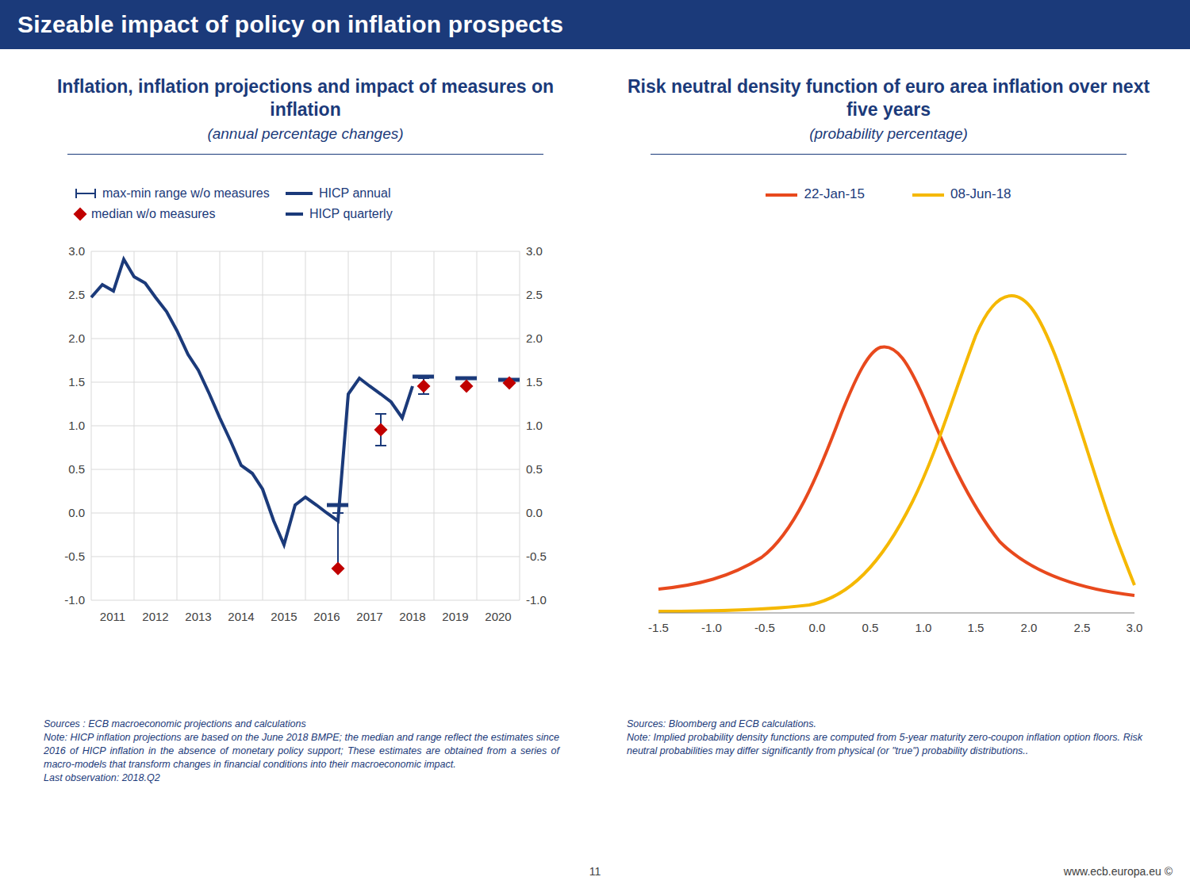Sizeable impact of policy on inflation prospects
Inflation, inflation projections and impact of measures on inflation (annual percentage changes)
max-min range w/o measures
HICP annual
median w/o measures
HICP quarterly
3.0 2.5 2.0 1.5 1.0 0.5 0.0 -0.5 -1.0 3.0 2.5 2.0 1.5 1.0 0.5 0.0 -0.5 -1.0 2011 2012 2013 2014 2015 2016 2017 2018 2019 2020
Risk neutral density function of euro area inflation over next five years (probability percentage)
22-Jan-15
08-Jun-18
-1.5 -1.0 -0.5 0.0 0.5 1.0 1.5 2.0 2.5 3.0
Sources : ECB macroeconomic projections and calculations
Note: HICP inflation projections are based on the June 2018 BMPE; the median and range reflect the estimates since 2016 of HICP inflation in the absence of monetary policy support; These estimates are obtained from a series of macro-models that transform changes in financial conditions into their macroeconomic impact.
Last observation: 2018.Q2
Sources: Bloomberg and ECB calculations.
Note: Implied probability density functions are computed from 5-year maturity zero-coupon inflation option floors. Risk neutral probabilities may differ significantly from physical (or "true") probability distributions..
11
www.ecb.europa.eu ©